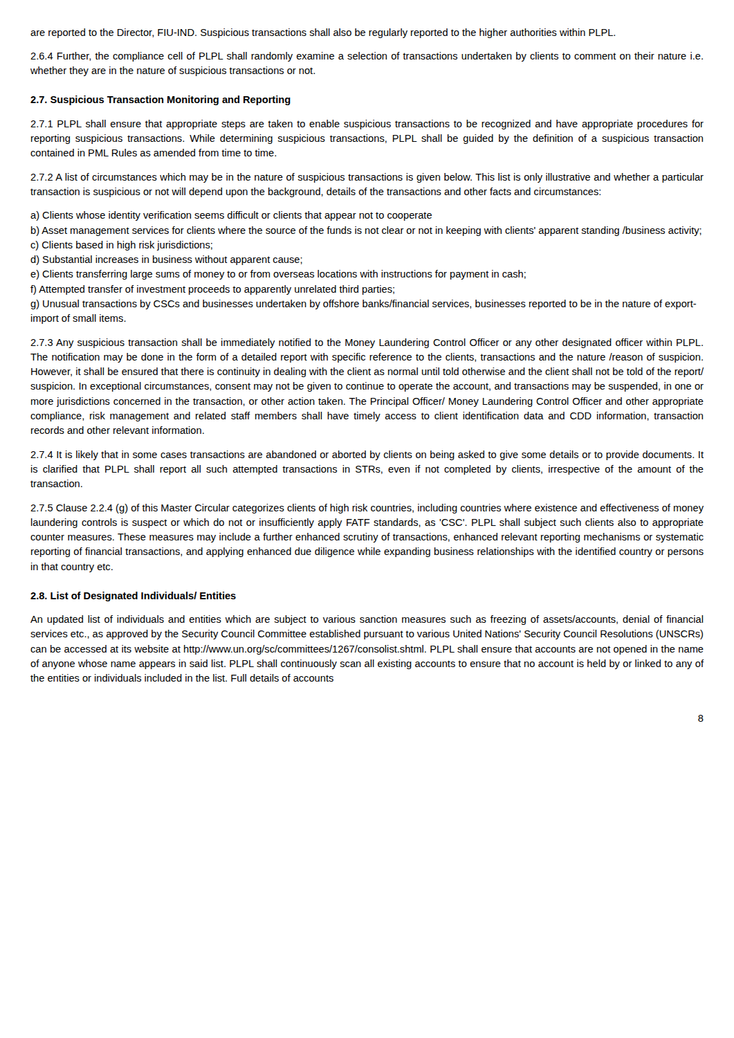are reported to the Director, FIU-IND. Suspicious transactions shall also be regularly reported to the higher authorities within PLPL.
2.6.4 Further, the compliance cell of PLPL shall randomly examine a selection of transactions undertaken by clients to comment on their nature i.e. whether they are in the nature of suspicious transactions or not.
2.7. Suspicious Transaction Monitoring and Reporting
2.7.1 PLPL shall ensure that appropriate steps are taken to enable suspicious transactions to be recognized and have appropriate procedures for reporting suspicious transactions. While determining suspicious transactions, PLPL shall be guided by the definition of a suspicious transaction contained in PML Rules as amended from time to time.
2.7.2 A list of circumstances which may be in the nature of suspicious transactions is given below. This list is only illustrative and whether a particular transaction is suspicious or not will depend upon the background, details of the transactions and other facts and circumstances:
a) Clients whose identity verification seems difficult or clients that appear not to cooperate
b) Asset management services for clients where the source of the funds is not clear or not in keeping with clients' apparent standing /business activity;
c) Clients based in high risk jurisdictions;
d) Substantial increases in business without apparent cause;
e) Clients transferring large sums of money to or from overseas locations with instructions for payment in cash;
f) Attempted transfer of investment proceeds to apparently unrelated third parties;
g) Unusual transactions by CSCs and businesses undertaken by offshore banks/financial services, businesses reported to be in the nature of export- import of small items.
2.7.3 Any suspicious transaction shall be immediately notified to the Money Laundering Control Officer or any other designated officer within PLPL. The notification may be done in the form of a detailed report with specific reference to the clients, transactions and the nature /reason of suspicion. However, it shall be ensured that there is continuity in dealing with the client as normal until told otherwise and the client shall not be told of the report/ suspicion. In exceptional circumstances, consent may not be given to continue to operate the account, and transactions may be suspended, in one or more jurisdictions concerned in the transaction, or other action taken. The Principal Officer/ Money Laundering Control Officer and other appropriate compliance, risk management and related staff members shall have timely access to client identification data and CDD information, transaction records and other relevant information.
2.7.4 It is likely that in some cases transactions are abandoned or aborted by clients on being asked to give some details or to provide documents. It is clarified that PLPL shall report all such attempted transactions in STRs, even if not completed by clients, irrespective of the amount of the transaction.
2.7.5 Clause 2.2.4 (g) of this Master Circular categorizes clients of high risk countries, including countries where existence and effectiveness of money laundering controls is suspect or which do not or insufficiently apply FATF standards, as 'CSC'. PLPL shall subject such clients also to appropriate counter measures. These measures may include a further enhanced scrutiny of transactions, enhanced relevant reporting mechanisms or systematic reporting of financial transactions, and applying enhanced due diligence while expanding business relationships with the identified country or persons in that country etc.
2.8. List of Designated Individuals/ Entities
An updated list of individuals and entities which are subject to various sanction measures such as freezing of assets/accounts, denial of financial services etc., as approved by the Security Council Committee established pursuant to various United Nations' Security Council Resolutions (UNSCRs) can be accessed at its website at http://www.un.org/sc/committees/1267/consolist.shtml. PLPL shall ensure that accounts are not opened in the name of anyone whose name appears in said list. PLPL shall continuously scan all existing accounts to ensure that no account is held by or linked to any of the entities or individuals included in the list. Full details of accounts
8